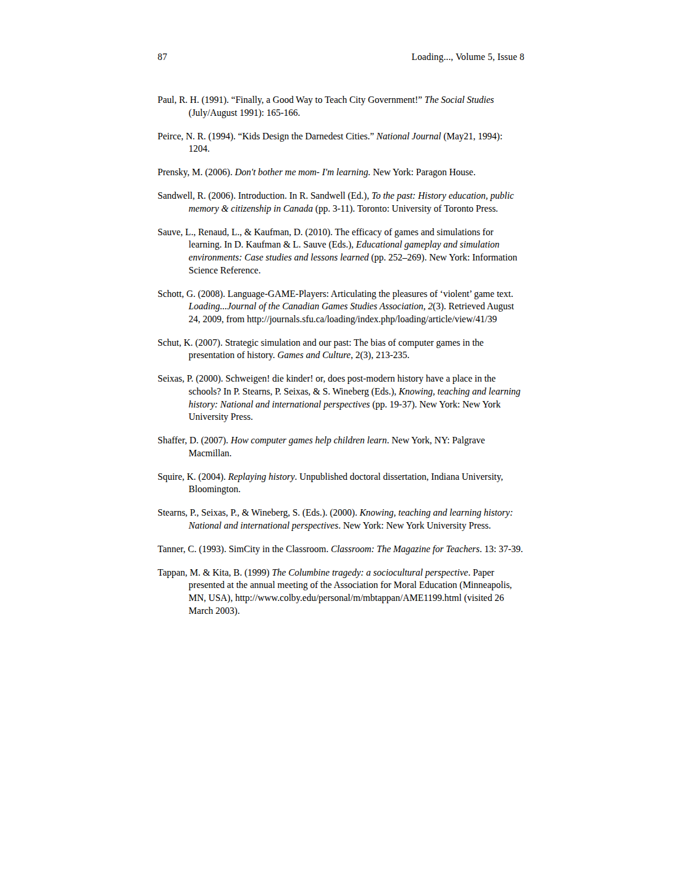87 Loading..., Volume 5, Issue 8
Paul, R. H. (1991). “Finally, a Good Way to Teach City Government!” The Social Studies (July/August 1991): 165-166.
Peirce, N. R. (1994). “Kids Design the Darnedest Cities.” National Journal (May21, 1994): 1204.
Prensky, M. (2006). Don't bother me mom- I'm learning. New York: Paragon House.
Sandwell, R. (2006). Introduction. In R. Sandwell (Ed.), To the past: History education, public memory & citizenship in Canada (pp. 3-11). Toronto: University of Toronto Press.
Sauve, L., Renaud, L., & Kaufman, D. (2010). The efficacy of games and simulations for learning. In D. Kaufman & L. Sauve (Eds.), Educational gameplay and simulation environments: Case studies and lessons learned (pp. 252–269). New York: Information Science Reference.
Schott, G. (2008). Language-GAME-Players: Articulating the pleasures of ‘violent’ game text. Loading...Journal of the Canadian Games Studies Association, 2(3). Retrieved August 24, 2009, from http://journals.sfu.ca/loading/index.php/loading/article/view/41/39
Schut, K. (2007). Strategic simulation and our past: The bias of computer games in the presentation of history. Games and Culture, 2(3), 213-235.
Seixas, P. (2000). Schweigen! die kinder! or, does post-modern history have a place in the schools? In P. Stearns, P. Seixas, & S. Wineberg (Eds.), Knowing, teaching and learning history: National and international perspectives (pp. 19-37). New York: New York University Press.
Shaffer, D. (2007). How computer games help children learn. New York, NY: Palgrave Macmillan.
Squire, K. (2004). Replaying history. Unpublished doctoral dissertation, Indiana University, Bloomington.
Stearns, P., Seixas, P., & Wineberg, S. (Eds.). (2000). Knowing, teaching and learning history: National and international perspectives. New York: New York University Press.
Tanner, C. (1993). SimCity in the Classroom. Classroom: The Magazine for Teachers. 13: 37-39.
Tappan, M. & Kita, B. (1999) The Columbine tragedy: a sociocultural perspective. Paper presented at the annual meeting of the Association for Moral Education (Minneapolis, MN, USA), http://www.colby.edu/personal/m/mbtappan/AME1199.html (visited 26 March 2003).